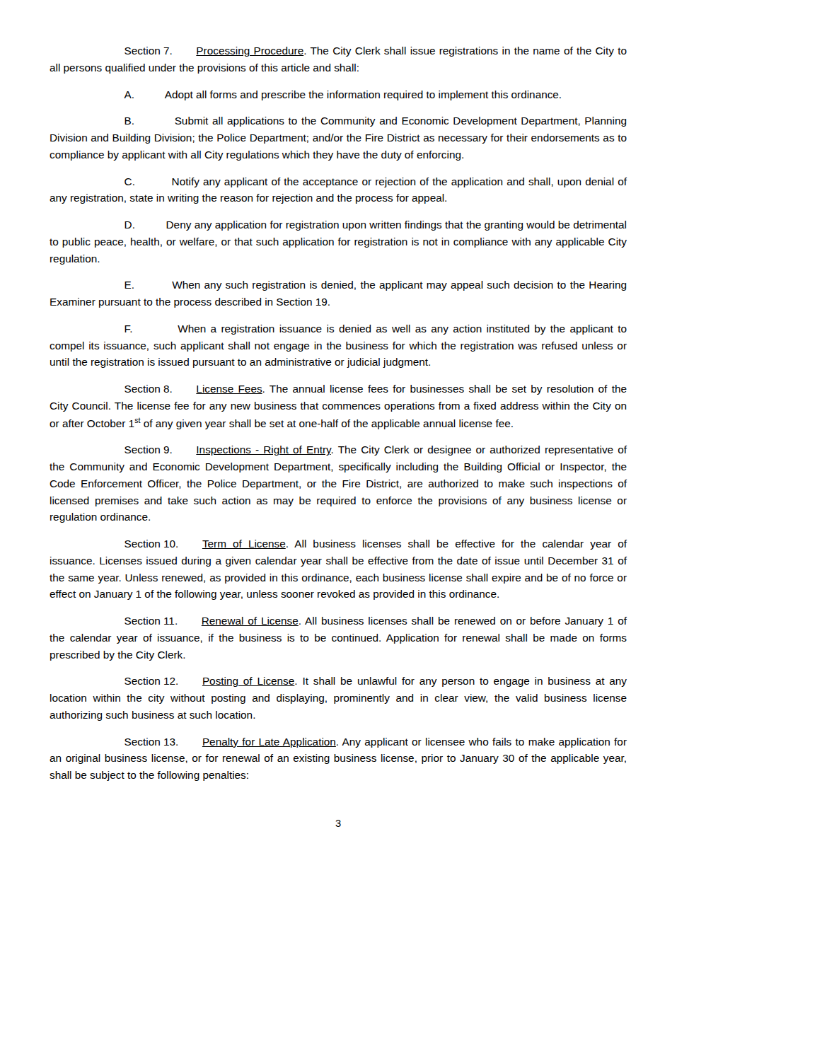Section 7. Processing Procedure. The City Clerk shall issue registrations in the name of the City to all persons qualified under the provisions of this article and shall:
A. Adopt all forms and prescribe the information required to implement this ordinance.
B. Submit all applications to the Community and Economic Development Department, Planning Division and Building Division; the Police Department; and/or the Fire District as necessary for their endorsements as to compliance by applicant with all City regulations which they have the duty of enforcing.
C. Notify any applicant of the acceptance or rejection of the application and shall, upon denial of any registration, state in writing the reason for rejection and the process for appeal.
D. Deny any application for registration upon written findings that the granting would be detrimental to public peace, health, or welfare, or that such application for registration is not in compliance with any applicable City regulation.
E. When any such registration is denied, the applicant may appeal such decision to the Hearing Examiner pursuant to the process described in Section 19.
F. When a registration issuance is denied as well as any action instituted by the applicant to compel its issuance, such applicant shall not engage in the business for which the registration was refused unless or until the registration is issued pursuant to an administrative or judicial judgment.
Section 8. License Fees. The annual license fees for businesses shall be set by resolution of the City Council. The license fee for any new business that commences operations from a fixed address within the City on or after October 1st of any given year shall be set at one-half of the applicable annual license fee.
Section 9. Inspections - Right of Entry. The City Clerk or designee or authorized representative of the Community and Economic Development Department, specifically including the Building Official or Inspector, the Code Enforcement Officer, the Police Department, or the Fire District, are authorized to make such inspections of licensed premises and take such action as may be required to enforce the provisions of any business license or regulation ordinance.
Section 10. Term of License. All business licenses shall be effective for the calendar year of issuance. Licenses issued during a given calendar year shall be effective from the date of issue until December 31 of the same year. Unless renewed, as provided in this ordinance, each business license shall expire and be of no force or effect on January 1 of the following year, unless sooner revoked as provided in this ordinance.
Section 11. Renewal of License. All business licenses shall be renewed on or before January 1 of the calendar year of issuance, if the business is to be continued. Application for renewal shall be made on forms prescribed by the City Clerk.
Section 12. Posting of License. It shall be unlawful for any person to engage in business at any location within the city without posting and displaying, prominently and in clear view, the valid business license authorizing such business at such location.
Section 13. Penalty for Late Application. Any applicant or licensee who fails to make application for an original business license, or for renewal of an existing business license, prior to January 30 of the applicable year, shall be subject to the following penalties:
3